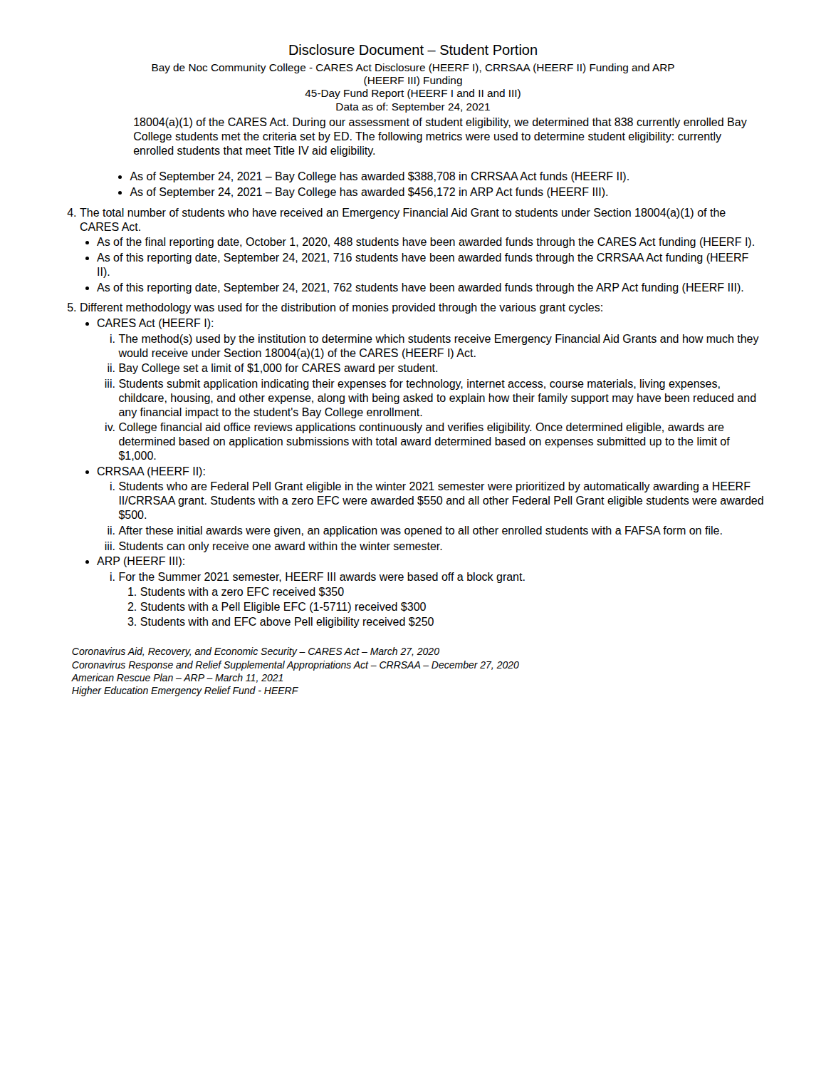Disclosure Document – Student Portion
Bay de Noc Community College - CARES Act Disclosure (HEERF I), CRRSAA (HEERF II) Funding and ARP
(HEERF III) Funding
45-Day Fund Report (HEERF I and II and III)
Data as of: September 24, 2021
18004(a)(1) of the CARES Act. During our assessment of student eligibility, we determined that 838 currently enrolled Bay College students met the criteria set by ED. The following metrics were used to determine student eligibility: currently enrolled students that meet Title IV aid eligibility.
As of September 24, 2021 – Bay College has awarded $388,708 in CRRSAA Act funds (HEERF II).
As of September 24, 2021 – Bay College has awarded $456,172 in ARP Act funds (HEERF III).
The total number of students who have received an Emergency Financial Aid Grant to students under Section 18004(a)(1) of the CARES Act.
As of the final reporting date, October 1, 2020, 488 students have been awarded funds through the CARES Act funding (HEERF I).
As of this reporting date, September 24, 2021, 716 students have been awarded funds through the CRRSAA Act funding (HEERF II).
As of this reporting date, September 24, 2021, 762 students have been awarded funds through the ARP Act funding (HEERF III).
Different methodology was used for the distribution of monies provided through the various grant cycles:
CARES Act (HEERF I):
The method(s) used by the institution to determine which students receive Emergency Financial Aid Grants and how much they would receive under Section 18004(a)(1) of the CARES (HEERF I) Act.
Bay College set a limit of $1,000 for CARES award per student.
Students submit application indicating their expenses for technology, internet access, course materials, living expenses, childcare, housing, and other expense, along with being asked to explain how their family support may have been reduced and any financial impact to the student's Bay College enrollment.
College financial aid office reviews applications continuously and verifies eligibility. Once determined eligible, awards are determined based on application submissions with total award determined based on expenses submitted up to the limit of $1,000.
CRRSAA (HEERF II):
Students who are Federal Pell Grant eligible in the winter 2021 semester were prioritized by automatically awarding a HEERF II/CRRSAA grant. Students with a zero EFC were awarded $550 and all other Federal Pell Grant eligible students were awarded $500.
After these initial awards were given, an application was opened to all other enrolled students with a FAFSA form on file.
Students can only receive one award within the winter semester.
ARP (HEERF III):
For the Summer 2021 semester, HEERF III awards were based off a block grant.
Students with a zero EFC received $350
Students with a Pell Eligible EFC (1-5711) received $300
Students with and EFC above Pell eligibility received $250
Coronavirus Aid, Recovery, and Economic Security – CARES Act – March 27, 2020
Coronavirus Response and Relief Supplemental Appropriations Act – CRRSAA – December 27, 2020
American Rescue Plan – ARP – March 11, 2021
Higher Education Emergency Relief Fund - HEERF